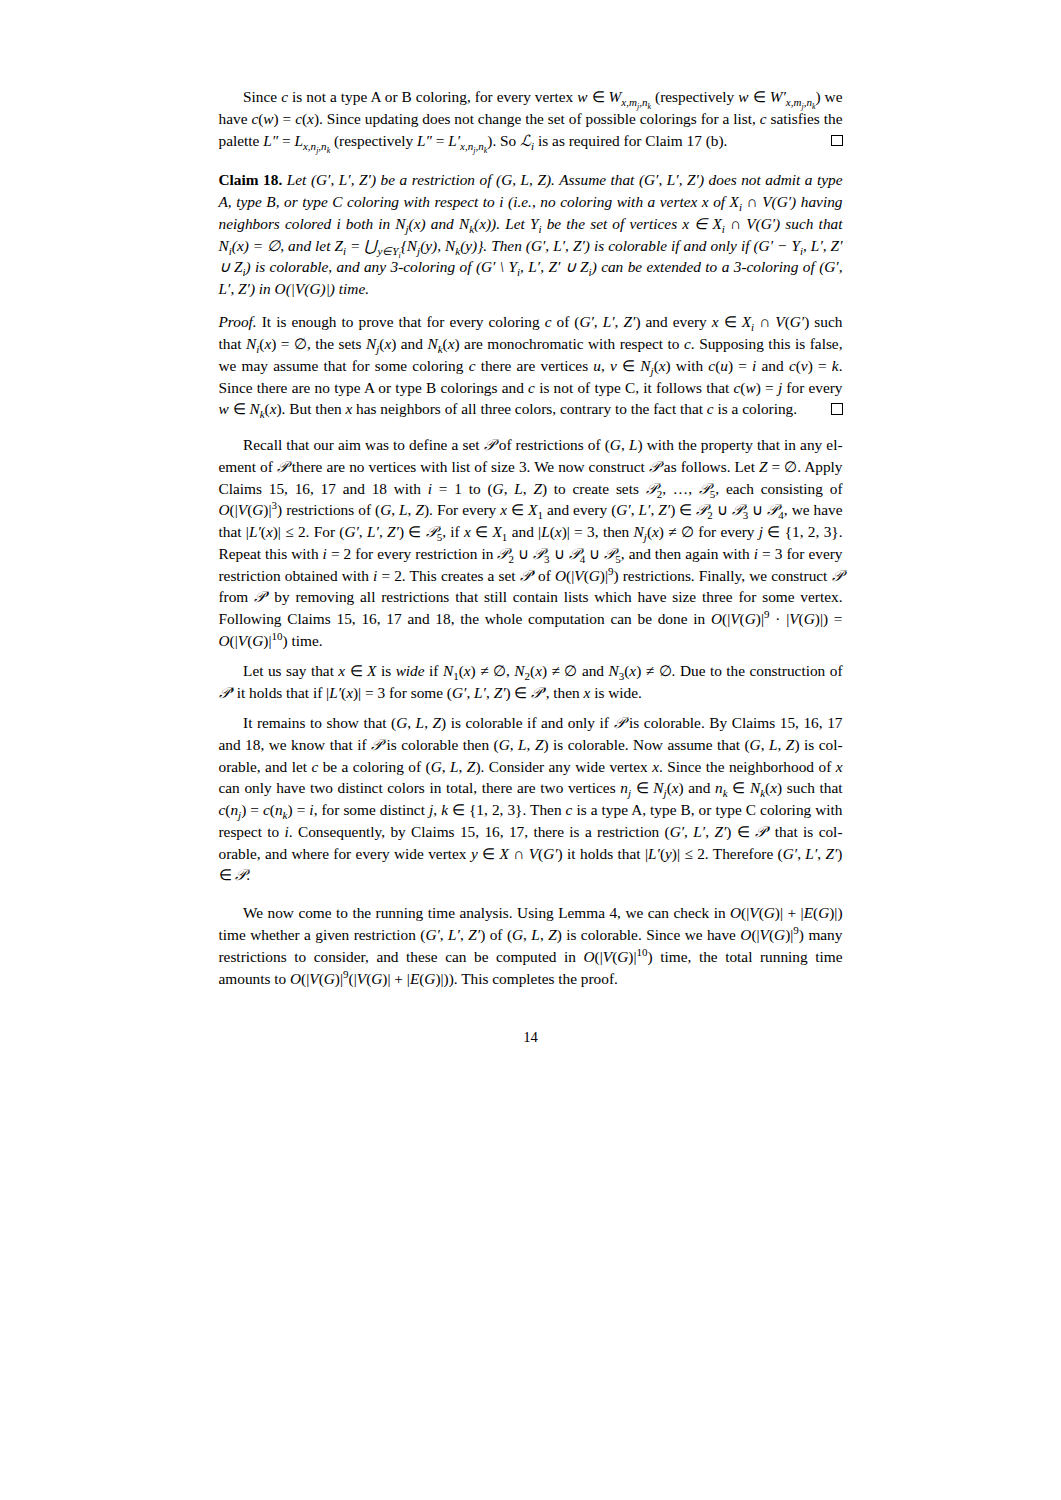Since c is not a type A or B coloring, for every vertex w ∈ Wx,mj,nk (respectively w ∈ W′x,mj,nk) we have c(w) = c(x). Since updating does not change the set of possible colorings for a list, c satisfies the palette L″ = Lx,nj,nk (respectively L″ = L′x,nj,nk). So ℒi is as required for Claim 17 (b).
Claim 18. Let (G′, L′, Z′) be a restriction of (G, L, Z). Assume that (G′, L′, Z′) does not admit a type A, type B, or type C coloring with respect to i (i.e., no coloring with a vertex x of Xi ∩ V(G′) having neighbors colored i both in Nj(x) and Nk(x)). Let Yi be the set of vertices x ∈ Xi ∩ V(G′) such that Ni(x) = ∅, and let Zi = ⋃y∈Yi{Nj(y), Nk(y)}. Then (G′, L′, Z′) is colorable if and only if (G′ − Yi, L′, Z′ ∪ Zi) is colorable, and any 3-coloring of (G′ \ Yi, L′, Z′ ∪ Zi) can be extended to a 3-coloring of (G′, L′, Z′) in O(|V(G)|) time.
Proof. It is enough to prove that for every coloring c of (G′, L′, Z′) and every x ∈ Xi ∩ V(G′) such that Ni(x) = ∅, the sets Nj(x) and Nk(x) are monochromatic with respect to c. Supposing this is false, we may assume that for some coloring c there are vertices u, v ∈ Nj(x) with c(u) = i and c(v) = k. Since there are no type A or type B colorings and c is not of type C, it follows that c(w) = j for every w ∈ Nk(x). But then x has neighbors of all three colors, contrary to the fact that c is a coloring.
Recall that our aim was to define a set 𝒫 of restrictions of (G, L) with the property that in any element of 𝒫 there are no vertices with list of size 3. We now construct 𝒫 as follows. Let Z = ∅. Apply Claims 15, 16, 17 and 18 with i = 1 to (G, L, Z) to create sets 𝒫2, …, 𝒫5, each consisting of O(|V(G)|3) restrictions of (G, L, Z). For every x ∈ X1 and every (G′, L′, Z′) ∈ 𝒫2 ∪ 𝒫3 ∪ 𝒫4, we have that |L′(x)| ≤ 2. For (G′, L′, Z′) ∈ 𝒫5, if x ∈ X1 and |L(x)| = 3, then Nj(x) ≠ ∅ for every j ∈ {1, 2, 3}. Repeat this with i = 2 for every restriction in 𝒫2 ∪ 𝒫3 ∪ 𝒫4 ∪ 𝒫5, and then again with i = 3 for every restriction obtained with i = 2. This creates a set 𝒫′ of O(|V(G)|9) restrictions. Finally, we construct 𝒫 from 𝒫′ by removing all restrictions that still contain lists which have size three for some vertex. Following Claims 15, 16, 17 and 18, the whole computation can be done in O(|V(G)|9 · |V(G)|) = O(|V(G)|10) time.
Let us say that x ∈ X is wide if N1(x) ≠ ∅, N2(x) ≠ ∅ and N3(x) ≠ ∅. Due to the construction of 𝒫′ it holds that if |L′(x)| = 3 for some (G′, L′, Z′) ∈ 𝒫′, then x is wide.
It remains to show that (G, L, Z) is colorable if and only if 𝒫 is colorable. By Claims 15, 16, 17 and 18, we know that if 𝒫 is colorable then (G, L, Z) is colorable. Now assume that (G, L, Z) is colorable, and let c be a coloring of (G, L, Z). Consider any wide vertex x. Since the neighborhood of x can only have two distinct colors in total, there are two vertices nj ∈ Nj(x) and nk ∈ Nk(x) such that c(nj) = c(nk) = i, for some distinct j, k ∈ {1, 2, 3}. Then c is a type A, type B, or type C coloring with respect to i. Consequently, by Claims 15, 16, 17, there is a restriction (G′, L′, Z′) ∈ 𝒫′ that is colorable, and where for every wide vertex y ∈ X ∩ V(G′) it holds that |L′(y)| ≤ 2. Therefore (G′, L′, Z′) ∈ 𝒫.
We now come to the running time analysis. Using Lemma 4, we can check in O(|V(G)| + |E(G)|) time whether a given restriction (G′, L′, Z′) of (G, L, Z) is colorable. Since we have O(|V(G)|9) many restrictions to consider, and these can be computed in O(|V(G)|10) time, the total running time amounts to O(|V(G)|9(|V(G)| + |E(G)|)). This completes the proof.
14